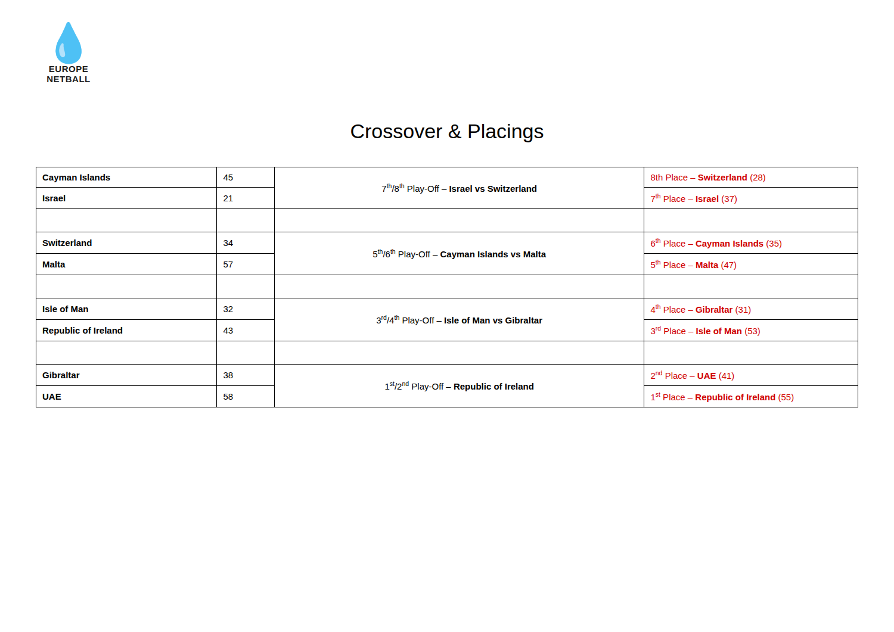💧
EUROPE
NETBALL
Crossover & Placings
| Cayman Islands | 45 | 7 th /8 th Play-Off – Israel vs Switzerland | 8th Place – Switzerland (28) |
| Israel | 21 | 7 th Place – Israel (37) |
| Switzerland | 34 | 5 th /6 th Play-Off – Cayman Islands vs Malta | 6 th Place – Cayman Islands (35) |
| Malta | 57 | 5 th Place – Malta (47) |
| Isle of Man | 32 | 3 rd /4 th Play-Off – Isle of Man vs Gibraltar | 4 th Place – Gibraltar (31) |
| Republic of Ireland | 43 | 3 rd Place – Isle of Man (53) |
| Gibraltar | 38 | 1 st /2 nd Play-Off – Republic of Ireland | 2 nd Place – UAE (41) |
| UAE | 58 | 1 st Place – Republic of Ireland (55) |